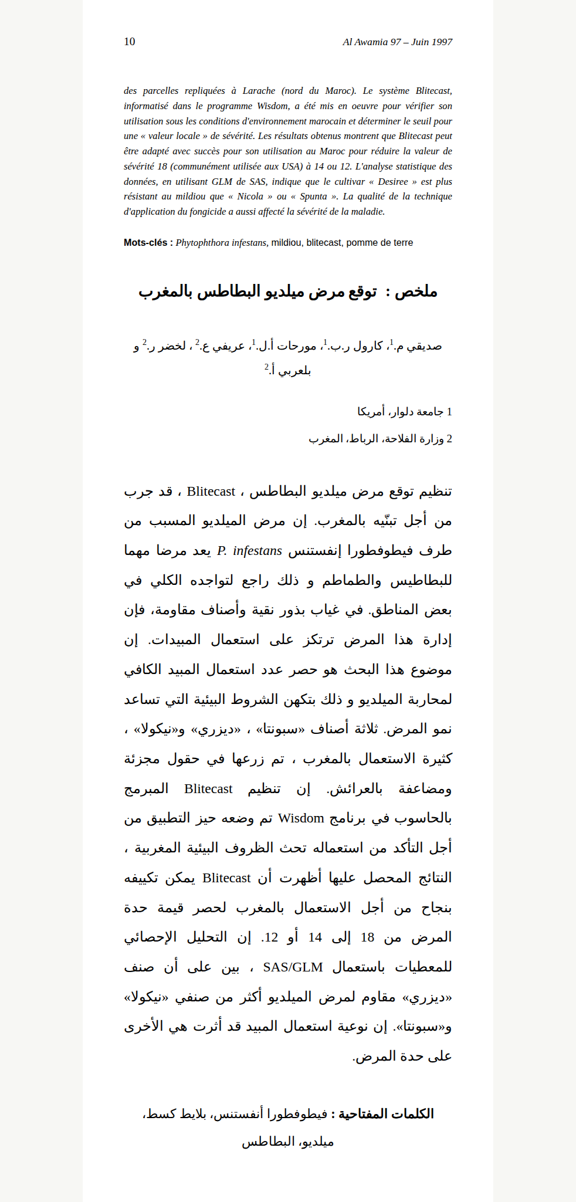10 Al Awamia 97 – Juin 1997
des parcelles repliquées à Larache (nord du Maroc). Le système Blitecast, informatisé dans le programme Wisdom, a été mis en oeuvre pour vérifier son utilisation sous les conditions d'environnement marocain et déterminer le seuil pour une « valeur locale » de sévérité. Les résultats obtenus montrent que Blitecast peut être adapté avec succès pour son utilisation au Maroc pour réduire la valeur de sévérité 18 (communément utilisée aux USA) à 14 ou 12. L'analyse statistique des données, en utilisant GLM de SAS, indique que le cultivar « Desiree » est plus résistant au mildiou que « Nicola » ou « Spunta ». La qualité de la technique d'application du fongicide a aussi affecté la sévérité de la maladie.
Mots-clés : Phytophthora infestans, mildiou, blitecast, pomme de terre
ملخص : توقع مرض ميلديو البطاطس بالمغرب
صديقي م.1، كارول ر.ب.1، مورحات أ.ل.1، عريفي ع.2 ، لخضر ر.2 و بلعربي أ.2
1 جامعة دلوار، أمريكا
2 وزارة الفلاحة، الرباط، المغرب
تنظيم توقع مرض ميلديو البطاطس ، Blitecast ، قد جرب من أجل تبنّيه بالمغرب. إن مرض الميلديو المسبب من طرف فيطوفطورا إنفستنس P. infestans يعد مرضا مهما للبطاطيس والطماطم و ذلك راجع لتواجده الكلي في بعض المناطق. في غياب بذور نقية وأصناف مقاومة، فإن إدارة هذا المرض ترتكز على استعمال المبيدات. إن موضوع هذا البحث هو حصر عدد استعمال المبيد الكافي لمحاربة الميلديو و ذلك بتكهن الشروط البيئية التي تساعد نمو المرض. ثلاثة أصناف «سبونتا» ، «ديزري» و«نيكولا» ، كثيرة الاستعمال بالمغرب ، تم زرعها في حقول مجزئة ومضاعفة بالعرائش. إن تنظيم Blitecast المبرمج بالحاسوب في برنامج Wisdom تم وضعه حيز التطبيق من أجل التأكد من استعماله تحث الظروف البيئية المغربية ، النتائج المحصل عليها أظهرت أن Blitecast يمكن تكييفه بنجاح من أجل الاستعمال بالمغرب لحصر قيمة حدة المرض من 18 إلى 14 أو 12. إن التحليل الإحصائي للمعطيات باستعمال SAS/GLM ، بين على أن صنف «ديزري» مقاوم لمرض الميلديو أكثر من صنفي «نيكولا» و«سبونتا». إن نوعية استعمال المبيد قد أثرت هي الأخرى على حدة المرض.
الكلمات المفتاحية : فيطوفطورا أنفستنس، بلايط كسط، ميلديو، البطاطس